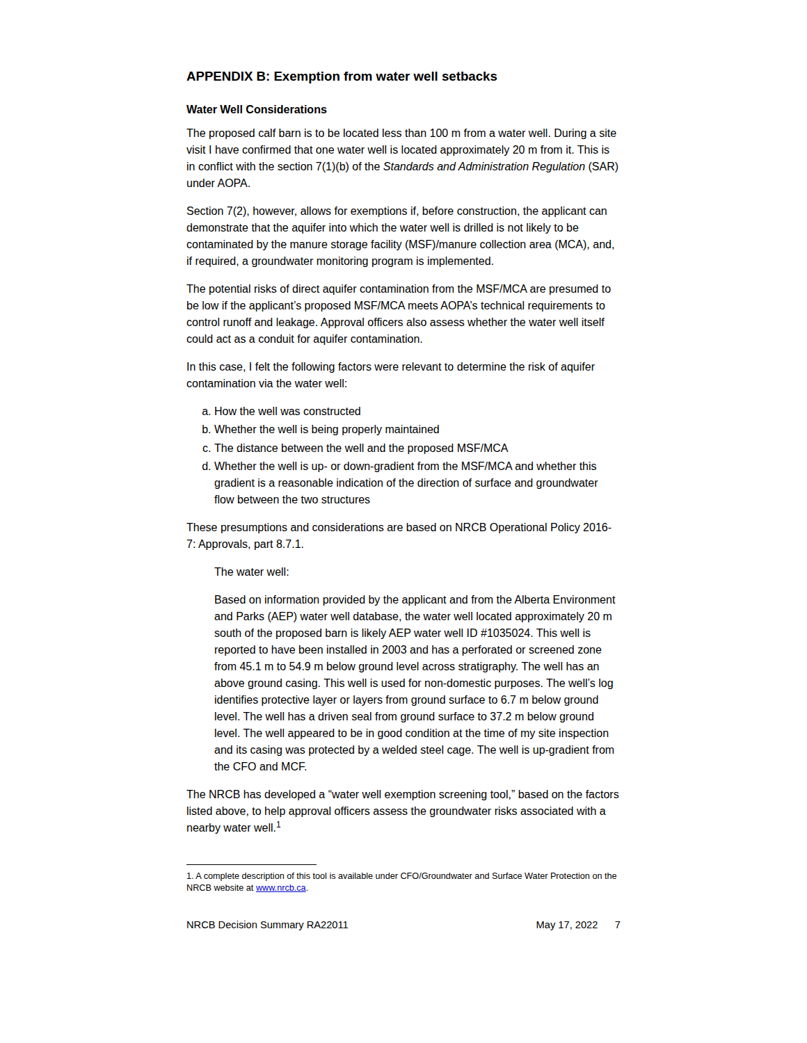APPENDIX B: Exemption from water well setbacks
Water Well Considerations
The proposed calf barn is to be located less than 100 m from a water well. During a site visit I have confirmed that one water well is located approximately 20 m from it. This is in conflict with the section 7(1)(b) of the Standards and Administration Regulation (SAR) under AOPA.
Section 7(2), however, allows for exemptions if, before construction, the applicant can demonstrate that the aquifer into which the water well is drilled is not likely to be contaminated by the manure storage facility (MSF)/manure collection area (MCA), and, if required, a groundwater monitoring program is implemented.
The potential risks of direct aquifer contamination from the MSF/MCA are presumed to be low if the applicant’s proposed MSF/MCA meets AOPA’s technical requirements to control runoff and leakage. Approval officers also assess whether the water well itself could act as a conduit for aquifer contamination.
In this case, I felt the following factors were relevant to determine the risk of aquifer contamination via the water well:
How the well was constructed
Whether the well is being properly maintained
The distance between the well and the proposed MSF/MCA
Whether the well is up- or down-gradient from the MSF/MCA and whether this gradient is a reasonable indication of the direction of surface and groundwater flow between the two structures
These presumptions and considerations are based on NRCB Operational Policy 2016-7: Approvals, part 8.7.1.
The water well:
Based on information provided by the applicant and from the Alberta Environment and Parks (AEP) water well database, the water well located approximately 20 m south of the proposed barn is likely AEP water well ID #1035024. This well is reported to have been installed in 2003 and has a perforated or screened zone from 45.1 m to 54.9 m below ground level across stratigraphy. The well has an above ground casing. This well is used for non-domestic purposes. The well’s log identifies protective layer or layers from ground surface to 6.7 m below ground level. The well has a driven seal from ground surface to 37.2 m below ground level. The well appeared to be in good condition at the time of my site inspection and its casing was protected by a welded steel cage. The well is up-gradient from the CFO and MCF.
The NRCB has developed a “water well exemption screening tool,” based on the factors listed above, to help approval officers assess the groundwater risks associated with a nearby water well.1
1. A complete description of this tool is available under CFO/Groundwater and Surface Water Protection on the NRCB website at www.nrcb.ca.
NRCB Decision Summary RA22011 May 17, 2022 7